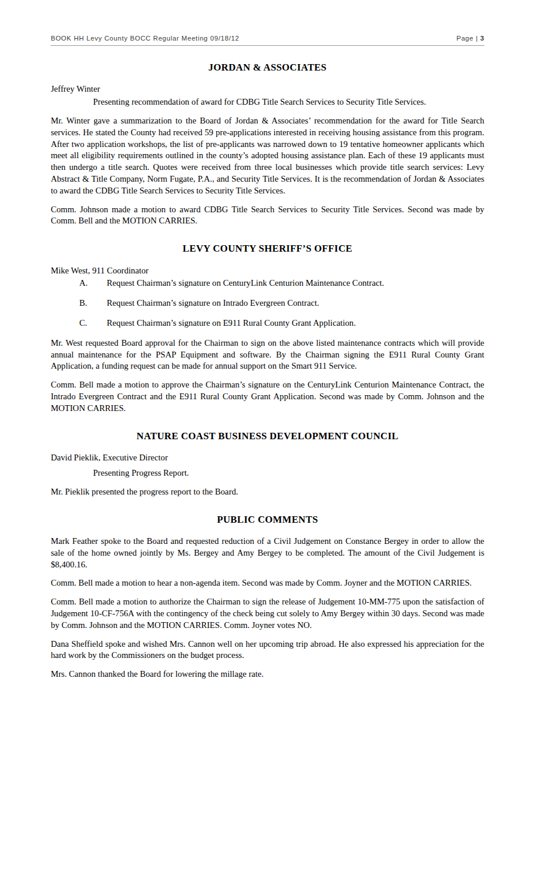BOOK HH Levy County BOCC Regular Meeting 09/18/12 Page | 3
JORDAN & ASSOCIATES
Jeffrey Winter
Presenting recommendation of award for CDBG Title Search Services to Security Title Services.
Mr. Winter gave a summarization to the Board of Jordan & Associates’ recommendation for the award for Title Search services. He stated the County had received 59 pre-applications interested in receiving housing assistance from this program. After two application workshops, the list of pre-applicants was narrowed down to 19 tentative homeowner applicants which meet all eligibility requirements outlined in the county’s adopted housing assistance plan. Each of these 19 applicants must then undergo a title search. Quotes were received from three local businesses which provide title search services: Levy Abstract & Title Company, Norm Fugate, P.A., and Security Title Services. It is the recommendation of Jordan & Associates to award the CDBG Title Search Services to Security Title Services.
Comm. Johnson made a motion to award CDBG Title Search Services to Security Title Services. Second was made by Comm. Bell and the MOTION CARRIES.
LEVY COUNTY SHERIFF’S OFFICE
Mike West, 911 Coordinator
A. Request Chairman’s signature on CenturyLink Centurion Maintenance Contract.
B. Request Chairman’s signature on Intrado Evergreen Contract.
C. Request Chairman’s signature on E911 Rural County Grant Application.
Mr. West requested Board approval for the Chairman to sign on the above listed maintenance contracts which will provide annual maintenance for the PSAP Equipment and software. By the Chairman signing the E911 Rural County Grant Application, a funding request can be made for annual support on the Smart 911 Service.
Comm. Bell made a motion to approve the Chairman’s signature on the CenturyLink Centurion Maintenance Contract, the Intrado Evergreen Contract and the E911 Rural County Grant Application. Second was made by Comm. Johnson and the MOTION CARRIES.
NATURE COAST BUSINESS DEVELOPMENT COUNCIL
David Pieklik, Executive Director
Presenting Progress Report.
Mr. Pieklik presented the progress report to the Board.
PUBLIC COMMENTS
Mark Feather spoke to the Board and requested reduction of a Civil Judgement on Constance Bergey in order to allow the sale of the home owned jointly by Ms. Bergey and Amy Bergey to be completed. The amount of the Civil Judgement is $8,400.16.
Comm. Bell made a motion to hear a non-agenda item. Second was made by Comm. Joyner and the MOTION CARRIES.
Comm. Bell made a motion to authorize the Chairman to sign the release of Judgement 10-MM-775 upon the satisfaction of Judgement 10-CF-756A with the contingency of the check being cut solely to Amy Bergey within 30 days. Second was made by Comm. Johnson and the MOTION CARRIES. Comm. Joyner votes NO.
Dana Sheffield spoke and wished Mrs. Cannon well on her upcoming trip abroad. He also expressed his appreciation for the hard work by the Commissioners on the budget process.
Mrs. Cannon thanked the Board for lowering the millage rate.